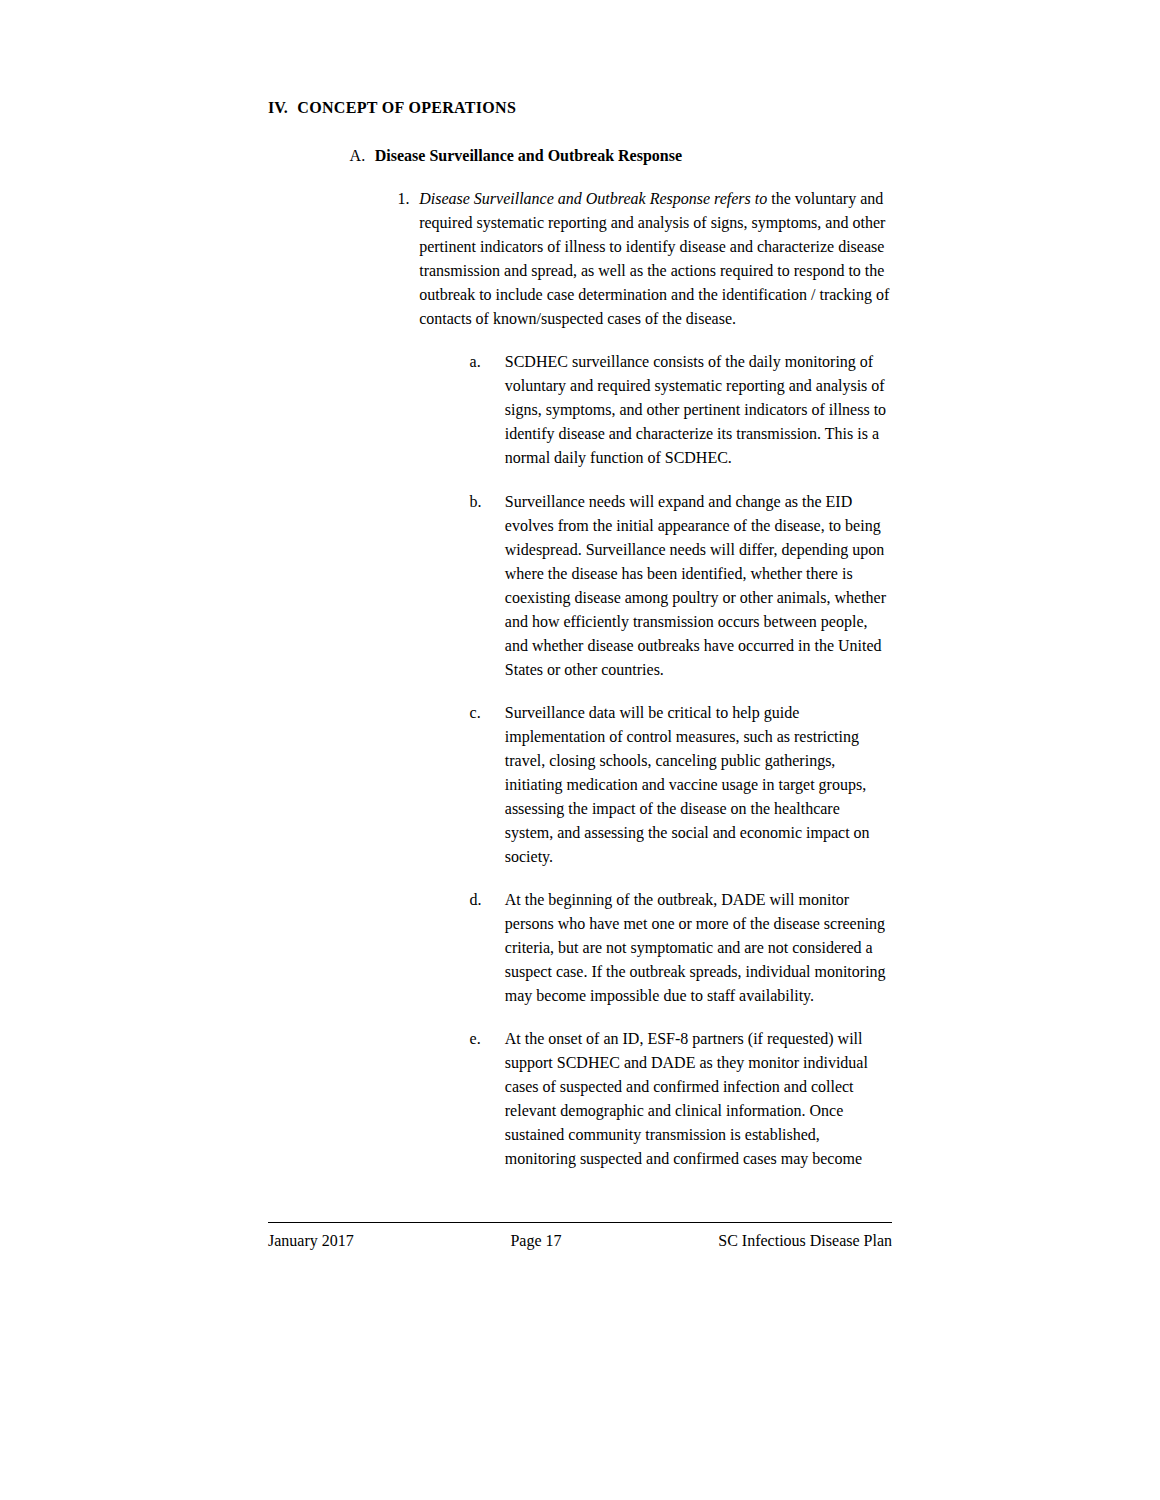IV.
Concept of Operations
A.
Disease Surveillance and Outbreak Response
1.
Disease Surveillance and Outbreak Response refers to the voluntary and required systematic reporting and analysis of signs, symptoms, and other pertinent indicators of illness to identify disease and characterize disease transmission and spread, as well as the actions required to respond to the outbreak to include case determination and the identification / tracking of contacts of known/suspected cases of the disease.
a.
SCDHEC surveillance consists of the daily monitoring of voluntary and required systematic reporting and analysis of signs, symptoms, and other pertinent indicators of illness to identify disease and characterize its transmission. This is a normal daily function of SCDHEC.
b.
Surveillance needs will expand and change as the EID evolves from the initial appearance of the disease, to being widespread. Surveillance needs will differ, depending upon where the disease has been identified, whether there is coexisting disease among poultry or other animals, whether and how efficiently transmission occurs between people, and whether disease outbreaks have occurred in the United States or other countries.
c.
Surveillance data will be critical to help guide implementation of control measures, such as restricting travel, closing schools, canceling public gatherings, initiating medication and vaccine usage in target groups, assessing the impact of the disease on the healthcare system, and assessing the social and economic impact on society.
d.
At the beginning of the outbreak, DADE will monitor persons who have met one or more of the disease screening criteria, but are not symptomatic and are not considered a suspect case. If the outbreak spreads, individual monitoring may become impossible due to staff availability.
e.
At the onset of an ID, ESF-8 partners (if requested) will support SCDHEC and DADE as they monitor individual cases of suspected and confirmed infection and collect relevant demographic and clinical information. Once sustained community transmission is established, monitoring suspected and confirmed cases may become
January 2017
Page 17
SC Infectious Disease Plan